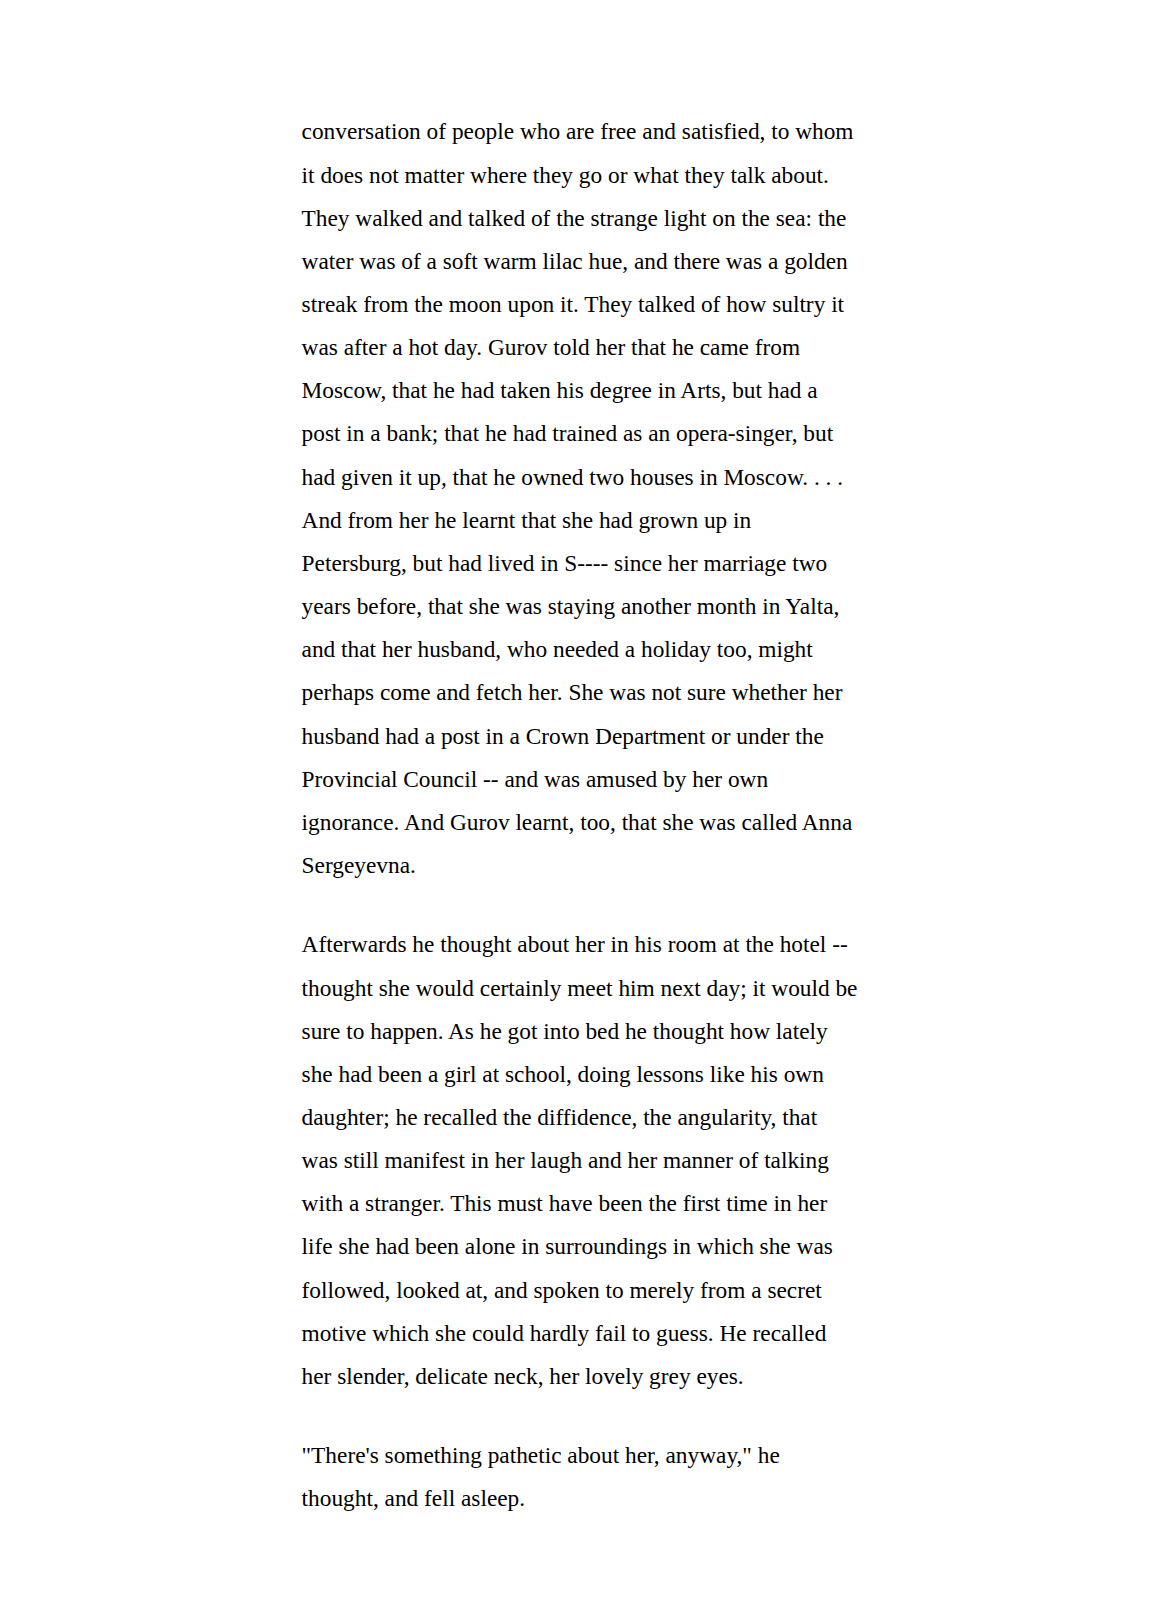conversation of people who are free and satisfied, to whom it does not matter where they go or what they talk about. They walked and talked of the strange light on the sea: the water was of a soft warm lilac hue, and there was a golden streak from the moon upon it. They talked of how sultry it was after a hot day. Gurov told her that he came from Moscow, that he had taken his degree in Arts, but had a post in a bank; that he had trained as an opera-singer, but had given it up, that he owned two houses in Moscow. . . . And from her he learnt that she had grown up in Petersburg, but had lived in S---- since her marriage two years before, that she was staying another month in Yalta, and that her husband, who needed a holiday too, might perhaps come and fetch her. She was not sure whether her husband had a post in a Crown Department or under the Provincial Council -- and was amused by her own ignorance. And Gurov learnt, too, that she was called Anna Sergeyevna.
Afterwards he thought about her in his room at the hotel -- thought she would certainly meet him next day; it would be sure to happen. As he got into bed he thought how lately she had been a girl at school, doing lessons like his own daughter; he recalled the diffidence, the angularity, that was still manifest in her laugh and her manner of talking with a stranger. This must have been the first time in her life she had been alone in surroundings in which she was followed, looked at, and spoken to merely from a secret motive which she could hardly fail to guess. He recalled her slender, delicate neck, her lovely grey eyes.
"There's something pathetic about her, anyway," he thought, and fell asleep.